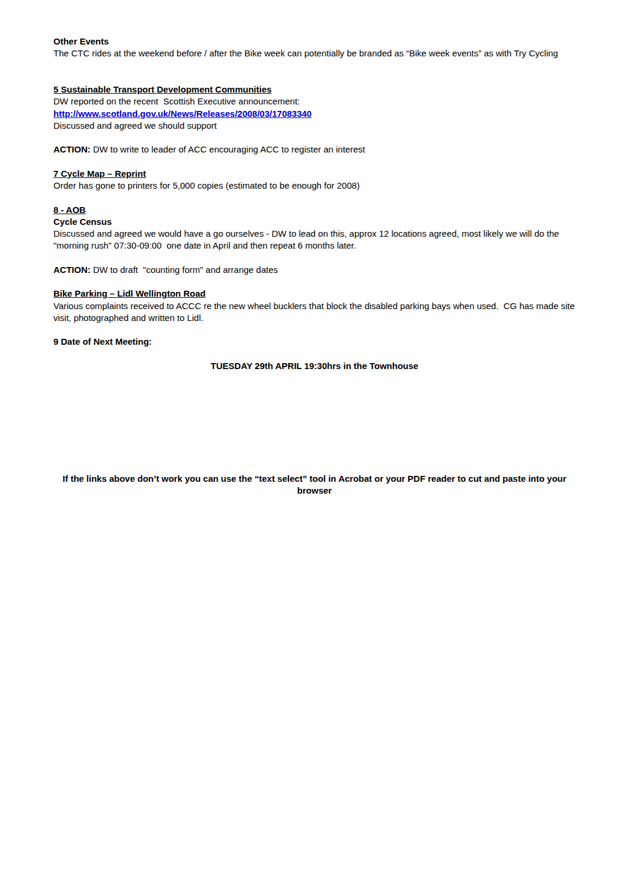Other Events
The CTC rides at the weekend before / after the Bike week can potentially be branded as “Bike week events” as with Try Cycling
5 Sustainable Transport Development Communities
DW reported on the recent Scottish Executive announcement:
http://www.scotland.gov.uk/News/Releases/2008/03/17083340
Discussed and agreed we should support
ACTION: DW to write to leader of ACC encouraging ACC to register an interest
7 Cycle Map – Reprint
Order has gone to printers for 5,000 copies (estimated to be enough for 2008)
8 - AOB
Cycle Census
Discussed and agreed we would have a go ourselves - DW to lead on this, approx 12 locations agreed, most likely we will do the "morning rush" 07:30-09:00 one date in April and then repeat 6 months later.
ACTION: DW to draft "counting form" and arrange dates
Bike Parking – Lidl Wellington Road
Various complaints received to ACCC re the new wheel bucklers that block the disabled parking bays when used. CG has made site visit, photographed and written to Lidl.
9 Date of Next Meeting:
TUESDAY 29th APRIL 19:30hrs in the Townhouse
If the links above don’t work you can use the “text select” tool in Acrobat or your PDF reader to cut and paste into your browser